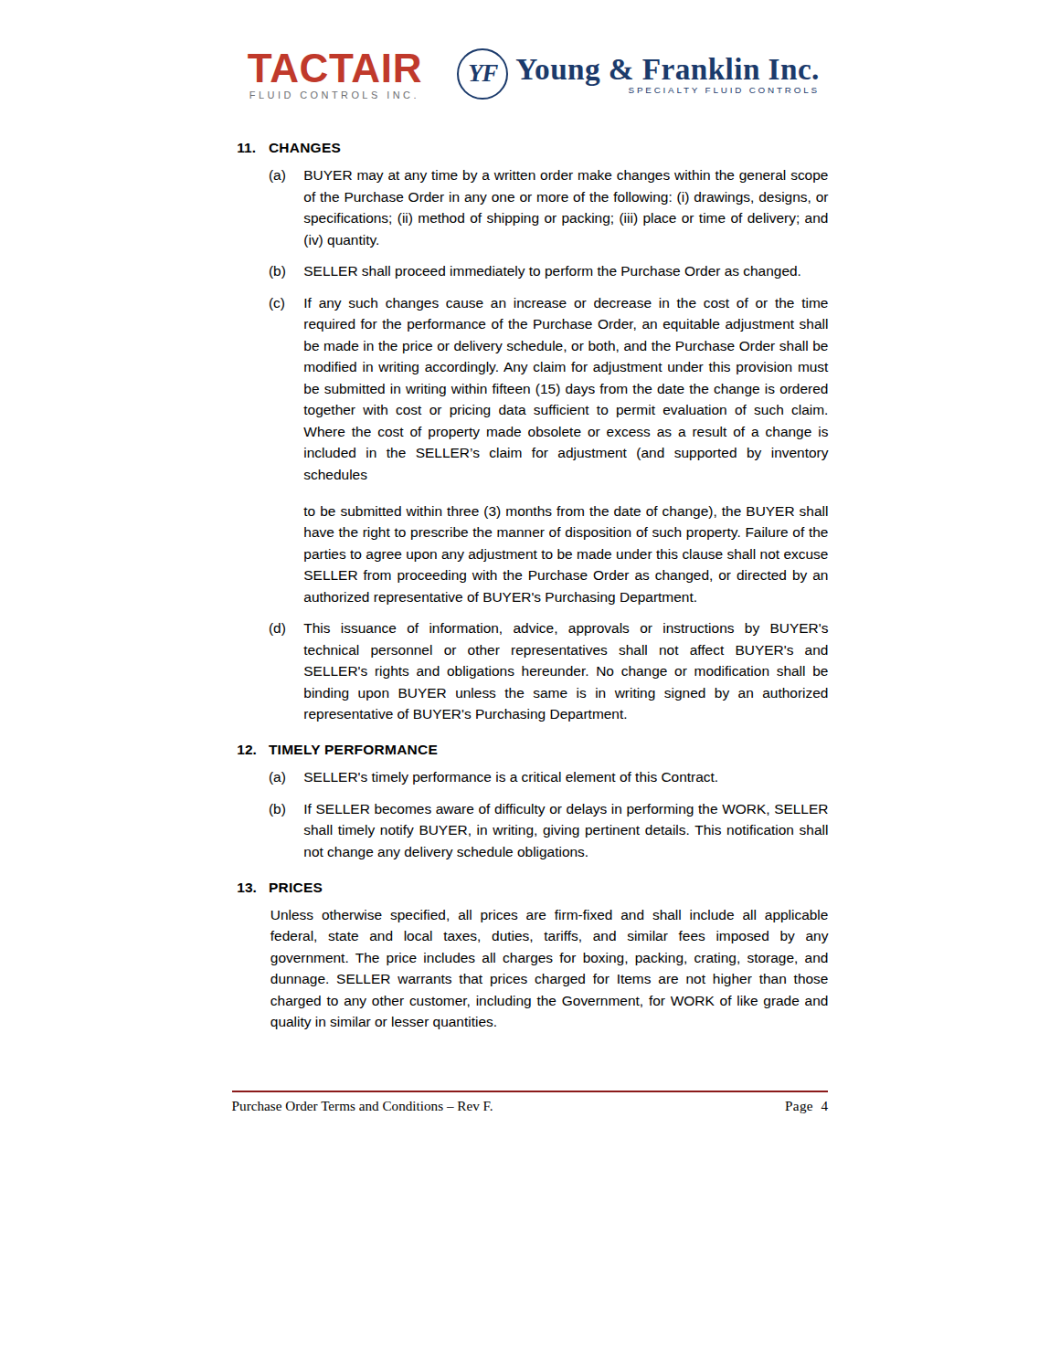TACTAIR FLUID CONTROLS INC.
YF
Young & Franklin Inc. SPECIALTY FLUID CONTROLS
CHANGES
BUYER may at any time by a written order make changes within the general scope of the Purchase Order in any one or more of the following: (i) drawings, designs, or specifications; (ii) method of shipping or packing; (iii) place or time of delivery; and (iv) quantity.
SELLER shall proceed immediately to perform the Purchase Order as changed.
If any such changes cause an increase or decrease in the cost of or the time required for the performance of the Purchase Order, an equitable adjustment shall be made in the price or delivery schedule, or both, and the Purchase Order shall be modified in writing accordingly. Any claim for adjustment under this provision must be submitted in writing within fifteen (15) days from the date the change is ordered together with cost or pricing data sufficient to permit evaluation of such claim. Where the cost of property made obsolete or excess as a result of a change is included in the SELLER’s claim for adjustment (and supported by inventory schedules
to be submitted within three (3) months from the date of change), the BUYER shall have the right to prescribe the manner of disposition of such property. Failure of the parties to agree upon any adjustment to be made under this clause shall not excuse SELLER from proceeding with the Purchase Order as changed, or directed by an authorized representative of BUYER's Purchasing Department.
This issuance of information, advice, approvals or instructions by BUYER's technical personnel or other representatives shall not affect BUYER's and SELLER's rights and obligations hereunder. No change or modification shall be binding upon BUYER unless the same is in writing signed by an authorized representative of BUYER's Purchasing Department.
TIMELY PERFORMANCE
SELLER's timely performance is a critical element of this Contract.
If SELLER becomes aware of difficulty or delays in performing the WORK, SELLER shall timely notify BUYER, in writing, giving pertinent details. This notification shall not change any delivery schedule obligations.
PRICES
Unless otherwise specified, all prices are firm-fixed and shall include all applicable federal, state and local taxes, duties, tariffs, and similar fees imposed by any government. The price includes all charges for boxing, packing, crating, storage, and dunnage. SELLER warrants that prices charged for Items are not higher than those charged to any other customer, including the Government, for WORK of like grade and quality in similar or lesser quantities.
Purchase Order Terms and Conditions – Rev F.
Page 4